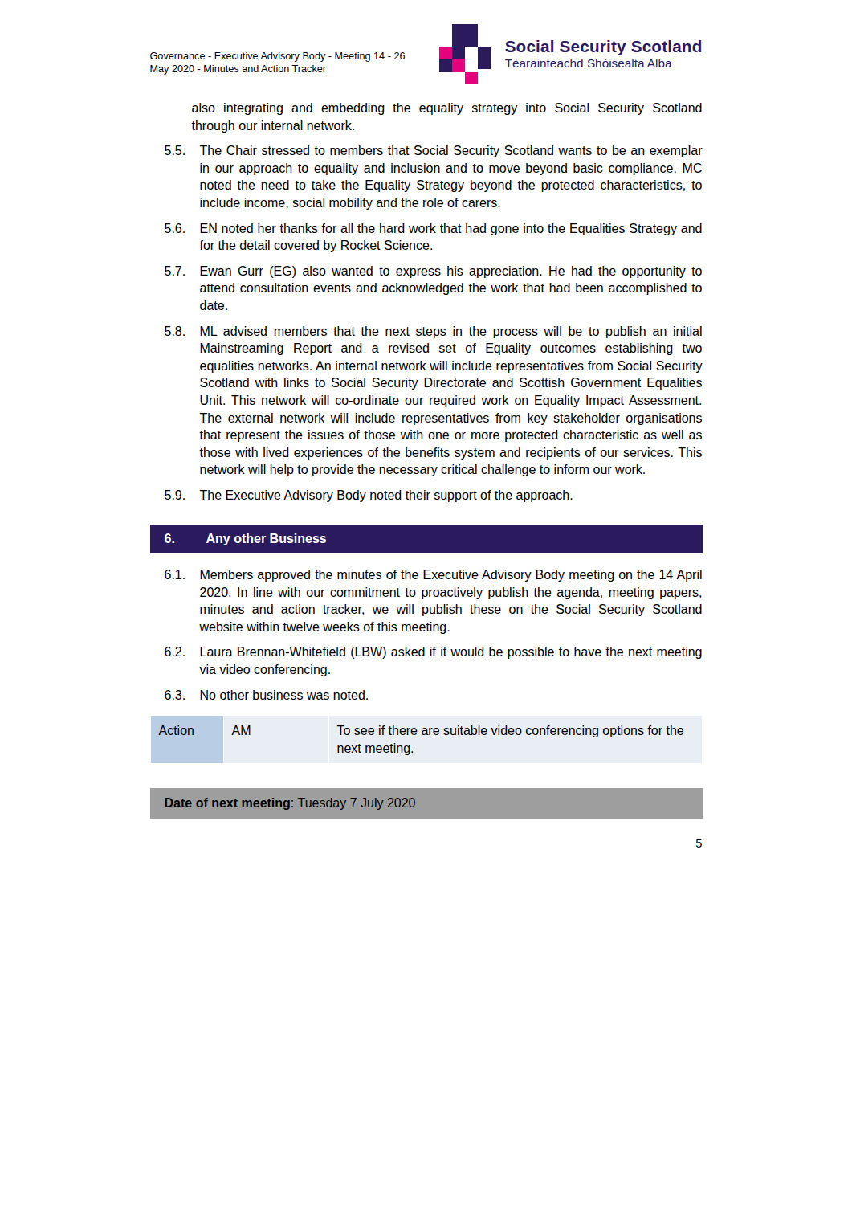Governance - Executive Advisory Body - Meeting 14 - 26 May 2020 - Minutes and Action Tracker
Social Security Scotland
Tèarainteachd Shòisealta Alba
also integrating and embedding the equality strategy into Social Security Scotland through our internal network.
5.5. The Chair stressed to members that Social Security Scotland wants to be an exemplar in our approach to equality and inclusion and to move beyond basic compliance. MC noted the need to take the Equality Strategy beyond the protected characteristics, to include income, social mobility and the role of carers.
5.6. EN noted her thanks for all the hard work that had gone into the Equalities Strategy and for the detail covered by Rocket Science.
5.7. Ewan Gurr (EG) also wanted to express his appreciation. He had the opportunity to attend consultation events and acknowledged the work that had been accomplished to date.
5.8. ML advised members that the next steps in the process will be to publish an initial Mainstreaming Report and a revised set of Equality outcomes establishing two equalities networks. An internal network will include representatives from Social Security Scotland with links to Social Security Directorate and Scottish Government Equalities Unit. This network will co-ordinate our required work on Equality Impact Assessment. The external network will include representatives from key stakeholder organisations that represent the issues of those with one or more protected characteristic as well as those with lived experiences of the benefits system and recipients of our services. This network will help to provide the necessary critical challenge to inform our work.
5.9. The Executive Advisory Body noted their support of the approach.
6. Any other Business
6.1. Members approved the minutes of the Executive Advisory Body meeting on the 14 April 2020. In line with our commitment to proactively publish the agenda, meeting papers, minutes and action tracker, we will publish these on the Social Security Scotland website within twelve weeks of this meeting.
6.2. Laura Brennan-Whitefield (LBW) asked if it would be possible to have the next meeting via video conferencing.
6.3. No other business was noted.
| Action | AM | To see if there are suitable video conferencing options for the next meeting. |
Date of next meeting: Tuesday 7 July 2020
5